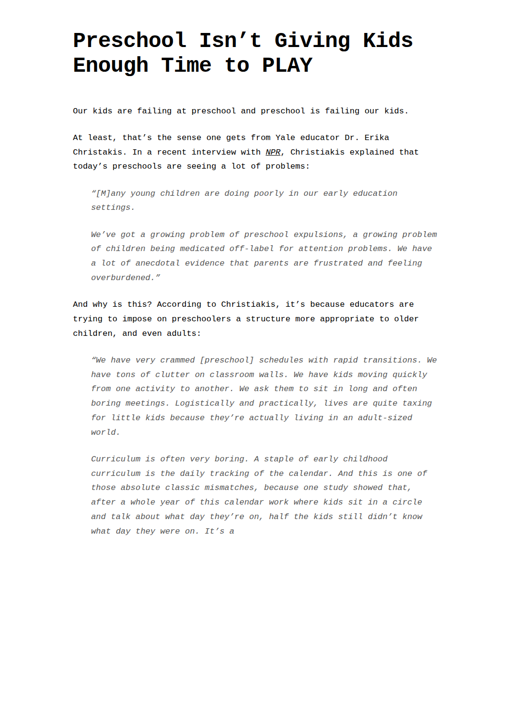Preschool Isn’t Giving Kids Enough Time to PLAY
Our kids are failing at preschool and preschool is failing our kids.
At least, that’s the sense one gets from Yale educator Dr. Erika Christakis. In a recent interview with NPR, Christiakis explained that today’s preschools are seeing a lot of problems:
“[M]any young children are doing poorly in our early education settings.
We’ve got a growing problem of preschool expulsions, a growing problem of children being medicated off-label for attention problems. We have a lot of anecdotal evidence that parents are frustrated and feeling overburdened.”
And why is this? According to Christiakis, it’s because educators are trying to impose on preschoolers a structure more appropriate to older children, and even adults:
“We have very crammed [preschool] schedules with rapid transitions. We have tons of clutter on classroom walls. We have kids moving quickly from one activity to another. We ask them to sit in long and often boring meetings. Logistically and practically, lives are quite taxing for little kids because they’re actually living in an adult-sized world.
Curriculum is often very boring. A staple of early childhood curriculum is the daily tracking of the calendar. And this is one of those absolute classic mismatches, because one study showed that, after a whole year of this calendar work where kids sit in a circle and talk about what day they’re on, half the kids still didn’t know what day they were on. It’s a